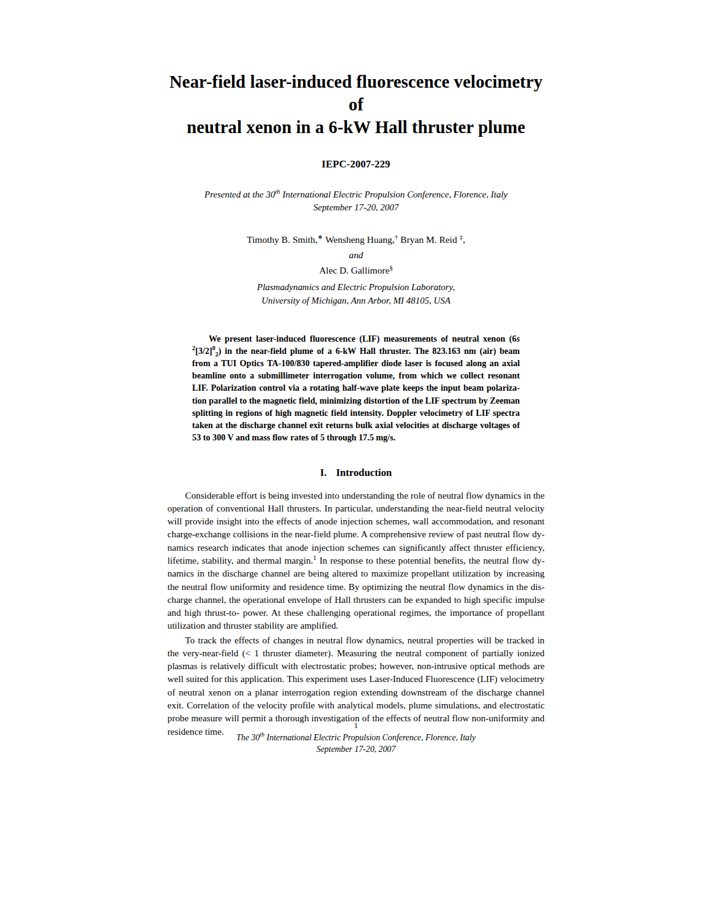Near-field laser-induced fluorescence velocimetry of
neutral xenon in a 6-kW Hall thruster plume
IEPC-2007-229
Presented at the 30th International Electric Propulsion Conference, Florence, Italy
September 17-20, 2007
Timothy B. Smith,∗ Wensheng Huang,† Bryan M. Reid ‡, and Alec D. Gallimore§
Plasmadynamics and Electric Propulsion Laboratory,
University of Michigan, Ann Arbor, MI 48105, USA
We present laser-induced fluorescence (LIF) measurements of neutral xenon (6s 2[3/2]02) in the near-field plume of a 6-kW Hall thruster. The 823.163 nm (air) beam from a TUI Optics TA-100/830 tapered-amplifier diode laser is focused along an axial beamline onto a submillimeter interrogation volume, from which we collect resonant LIF. Polarization control via a rotating half-wave plate keeps the input beam polarization parallel to the magnetic field, minimizing distortion of the LIF spectrum by Zeeman splitting in regions of high magnetic field intensity. Doppler velocimetry of LIF spectra taken at the discharge channel exit returns bulk axial velocities at discharge voltages of 53 to 300 V and mass flow rates of 5 through 17.5 mg/s.
I. Introduction
Considerable effort is being invested into understanding the role of neutral flow dynamics in the operation of conventional Hall thrusters. In particular, understanding the near-field neutral velocity will provide insight into the effects of anode injection schemes, wall accommodation, and resonant charge-exchange collisions in the near-field plume. A comprehensive review of past neutral flow dynamics research indicates that anode injection schemes can significantly affect thruster efficiency, lifetime, stability, and thermal margin.1 In response to these potential benefits, the neutral flow dynamics in the discharge channel are being altered to maximize propellant utilization by increasing the neutral flow uniformity and residence time. By optimizing the neutral flow dynamics in the discharge channel, the operational envelope of Hall thrusters can be expanded to high specific impulse and high thrust-to- power. At these challenging operational regimes, the importance of propellant utilization and thruster stability are amplified.
To track the effects of changes in neutral flow dynamics, neutral properties will be tracked in the very-near-field (< 1 thruster diameter). Measuring the neutral component of partially ionized plasmas is relatively difficult with electrostatic probes; however, non-intrusive optical methods are well suited for this application. This experiment uses Laser-Induced Fluorescence (LIF) velocimetry of neutral xenon on a planar interrogation region extending downstream of the discharge channel exit. Correlation of the velocity profile with analytical models, plume simulations, and electrostatic probe measure will permit a thorough investigation of the effects of neutral flow non-uniformity and residence time.
1 The 30th International Electric Propulsion Conference, Florence, Italy
September 17-20, 2007